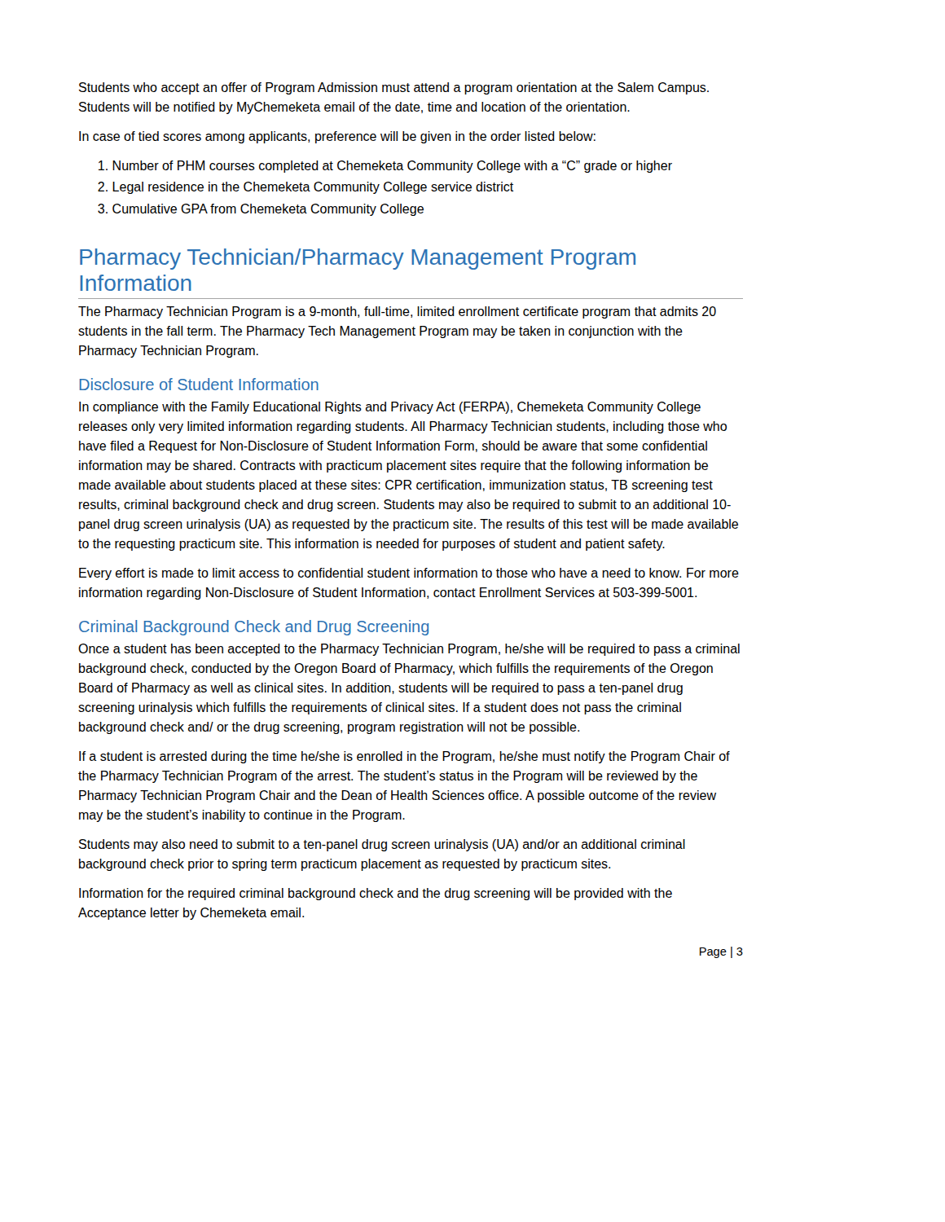Students who accept an offer of Program Admission must attend a program orientation at the Salem Campus. Students will be notified by MyChemeketa email of the date, time and location of the orientation.
In case of tied scores among applicants, preference will be given in the order listed below:
Number of PHM courses completed at Chemeketa Community College with a “C” grade or higher
Legal residence in the Chemeketa Community College service district
Cumulative GPA from Chemeketa Community College
Pharmacy Technician/Pharmacy Management Program Information
The Pharmacy Technician Program is a 9-month, full-time, limited enrollment certificate program that admits 20 students in the fall term. The Pharmacy Tech Management Program may be taken in conjunction with the Pharmacy Technician Program.
Disclosure of Student Information
In compliance with the Family Educational Rights and Privacy Act (FERPA), Chemeketa Community College releases only very limited information regarding students. All Pharmacy Technician students, including those who have filed a Request for Non-Disclosure of Student Information Form, should be aware that some confidential information may be shared. Contracts with practicum placement sites require that the following information be made available about students placed at these sites: CPR certification, immunization status, TB screening test results, criminal background check and drug screen. Students may also be required to submit to an additional 10-panel drug screen urinalysis (UA) as requested by the practicum site. The results of this test will be made available to the requesting practicum site. This information is needed for purposes of student and patient safety.
Every effort is made to limit access to confidential student information to those who have a need to know. For more information regarding Non-Disclosure of Student Information, contact Enrollment Services at 503-399-5001.
Criminal Background Check and Drug Screening
Once a student has been accepted to the Pharmacy Technician Program, he/she will be required to pass a criminal background check, conducted by the Oregon Board of Pharmacy, which fulfills the requirements of the Oregon Board of Pharmacy as well as clinical sites. In addition, students will be required to pass a ten-panel drug screening urinalysis which fulfills the requirements of clinical sites. If a student does not pass the criminal background check and/ or the drug screening, program registration will not be possible.
If a student is arrested during the time he/she is enrolled in the Program, he/she must notify the Program Chair of the Pharmacy Technician Program of the arrest. The student’s status in the Program will be reviewed by the Pharmacy Technician Program Chair and the Dean of Health Sciences office. A possible outcome of the review may be the student’s inability to continue in the Program.
Students may also need to submit to a ten-panel drug screen urinalysis (UA) and/or an additional criminal background check prior to spring term practicum placement as requested by practicum sites.
Information for the required criminal background check and the drug screening will be provided with the Acceptance letter by Chemeketa email.
Page | 3